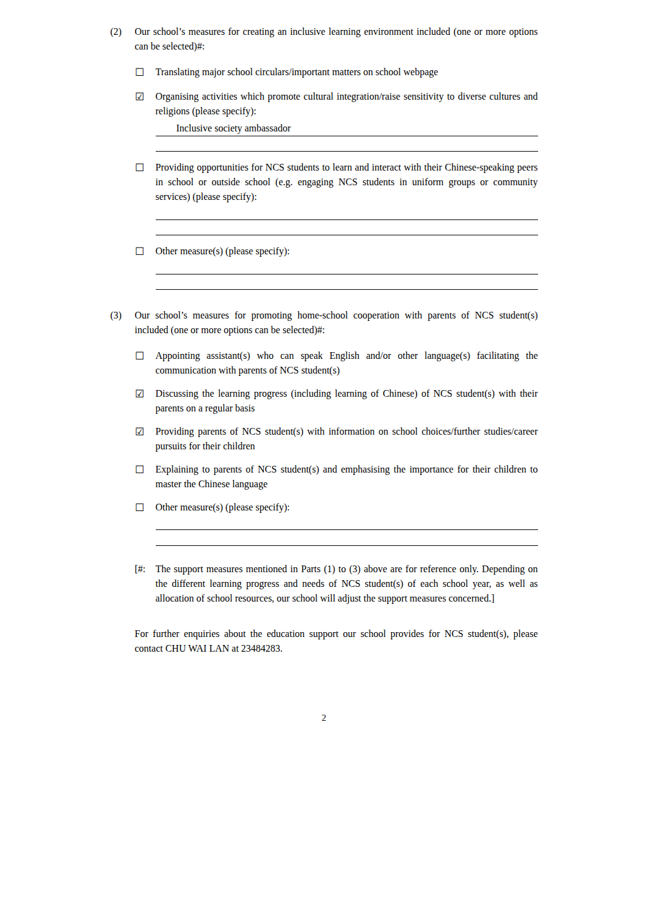(2)
Our school’s measures for creating an inclusive learning environment included (one or more options can be selected)#:
Translating major school circulars/important matters on school webpage
Organising activities which promote cultural integration/raise sensitivity to diverse cultures and religions (please specify):
Inclusive society ambassador
Providing opportunities for NCS students to learn and interact with their Chinese-speaking peers in school or outside school (e.g. engaging NCS students in uniform groups or community services) (please specify):
Other measure(s) (please specify):
(3)
Our school’s measures for promoting home-school cooperation with parents of NCS student(s) included (one or more options can be selected)#:
Appointing assistant(s) who can speak English and/or other language(s) facilitating the communication with parents of NCS student(s)
Discussing the learning progress (including learning of Chinese) of NCS student(s) with their parents on a regular basis
Providing parents of NCS student(s) with information on school choices/further studies/career pursuits for their children
Explaining to parents of NCS student(s) and emphasising the importance for their children to master the Chinese language
Other measure(s) (please specify):
[#:
The support measures mentioned in Parts (1) to (3) above are for reference only. Depending on the different learning progress and needs of NCS student(s) of each school year, as well as allocation of school resources, our school will adjust the support measures concerned.]
For further enquiries about the education support our school provides for NCS student(s), please contact CHU WAI LAN at 23484283.
2